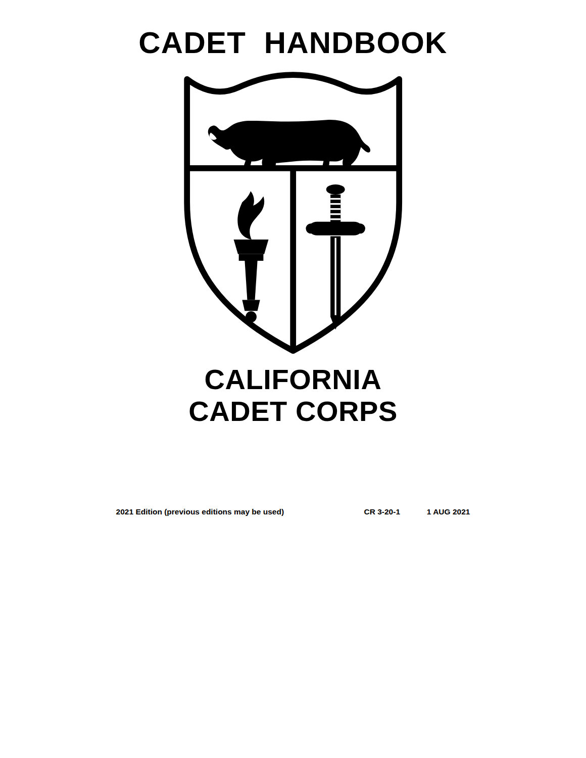CADET HANDBOOK
California Cadet Corps crest
CALIFORNIA
CADET CORPS
2021 Edition (previous editions may be used) CR 3-20-1 1 AUG 2021